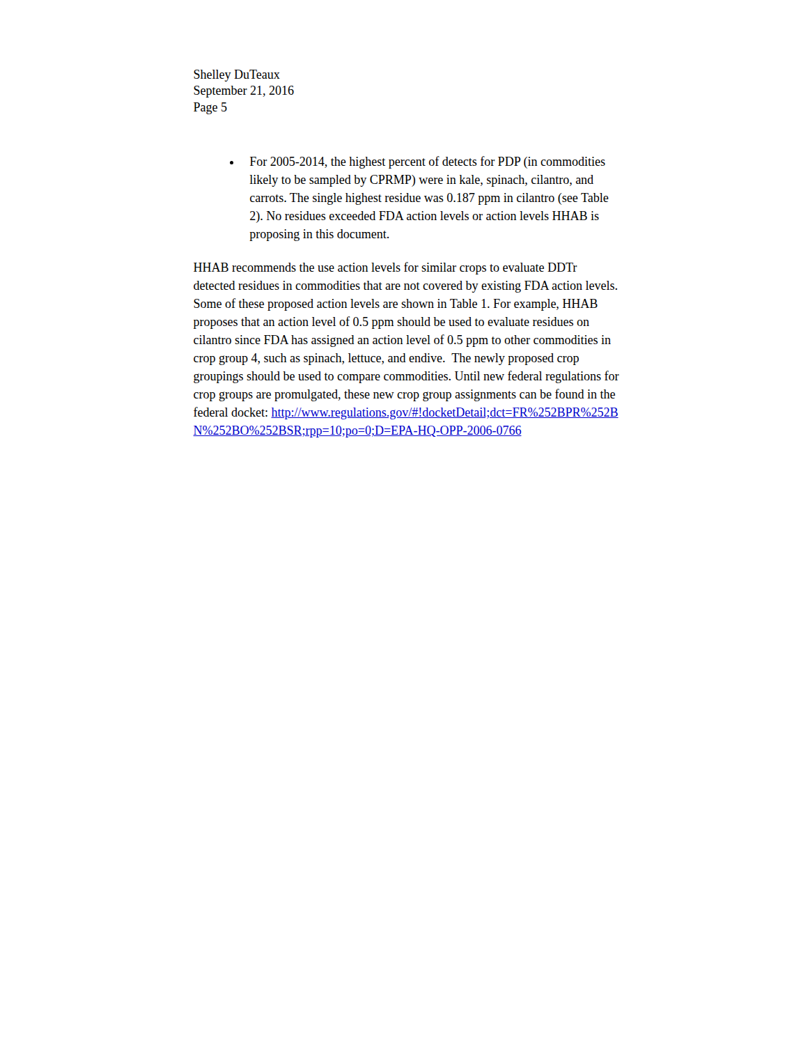Shelley DuTeaux
September 21, 2016
Page 5
For 2005-2014, the highest percent of detects for PDP (in commodities likely to be sampled by CPRMP) were in kale, spinach, cilantro, and carrots. The single highest residue was 0.187 ppm in cilantro (see Table 2). No residues exceeded FDA action levels or action levels HHAB is proposing in this document.
HHAB recommends the use action levels for similar crops to evaluate DDTr detected residues in commodities that are not covered by existing FDA action levels. Some of these proposed action levels are shown in Table 1. For example, HHAB proposes that an action level of 0.5 ppm should be used to evaluate residues on cilantro since FDA has assigned an action level of 0.5 ppm to other commodities in crop group 4, such as spinach, lettuce, and endive. The newly proposed crop groupings should be used to compare commodities. Until new federal regulations for crop groups are promulgated, these new crop group assignments can be found in the federal docket: http://www.regulations.gov/#!docketDetail;dct=FR%252BPR%252BN%252BO%252BSR;rpp=10;po=0;D=EPA-HQ-OPP-2006-0766